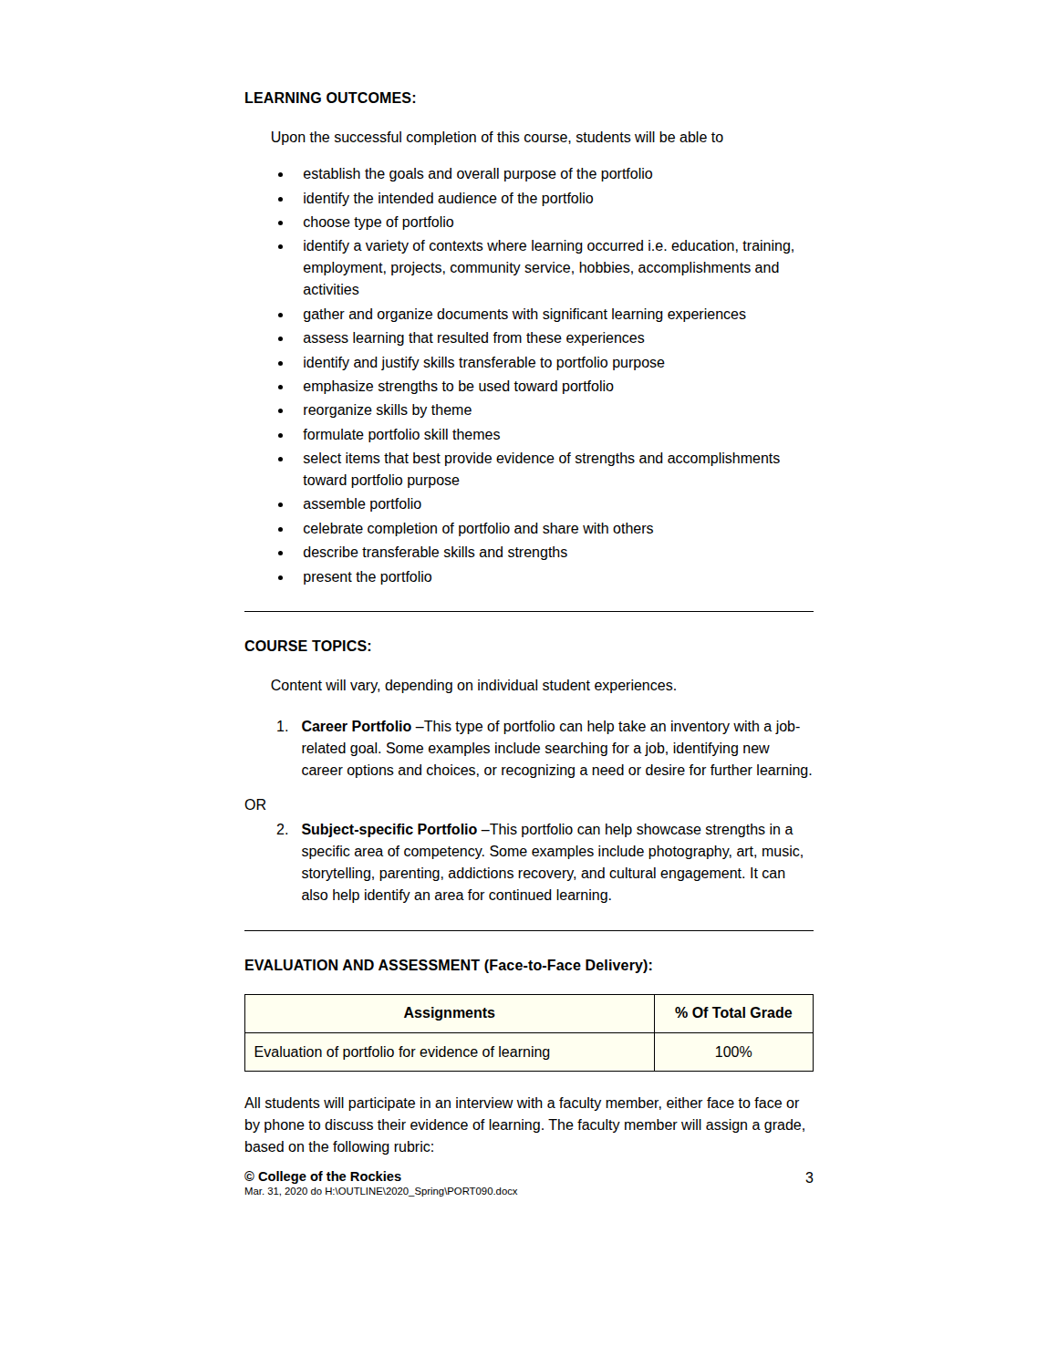LEARNING OUTCOMES:
Upon the successful completion of this course, students will be able to
establish the goals and overall purpose of the portfolio
identify the intended audience of the portfolio
choose type of portfolio
identify a variety of contexts where learning occurred i.e. education, training, employment, projects, community service, hobbies, accomplishments and activities
gather and organize documents with significant learning experiences
assess learning that resulted from these experiences
identify and justify skills transferable to portfolio purpose
emphasize strengths to be used toward portfolio
reorganize skills by theme
formulate portfolio skill themes
select items that best provide evidence of strengths and accomplishments toward portfolio purpose
assemble portfolio
celebrate completion of portfolio and share with others
describe transferable skills and strengths
present the portfolio
COURSE TOPICS:
Content will vary, depending on individual student experiences.
Career Portfolio –This type of portfolio can help take an inventory with a job-related goal. Some examples include searching for a job, identifying new career options and choices, or recognizing a need or desire for further learning.
OR
Subject-specific Portfolio –This portfolio can help showcase strengths in a specific area of competency. Some examples include photography, art, music, storytelling, parenting, addictions recovery, and cultural engagement. It can also help identify an area for continued learning.
EVALUATION AND ASSESSMENT (Face-to-Face Delivery):
| Assignments | % Of Total Grade |
| --- | --- |
| Evaluation of portfolio for evidence of learning | 100% |
All students will participate in an interview with a faculty member, either face to face or by phone to discuss their evidence of learning. The faculty member will assign a grade, based on the following rubric:
© College of the Rockies
Mar. 31, 2020 do H:\OUTLINE\2020_Spring\PORT090.docx
3